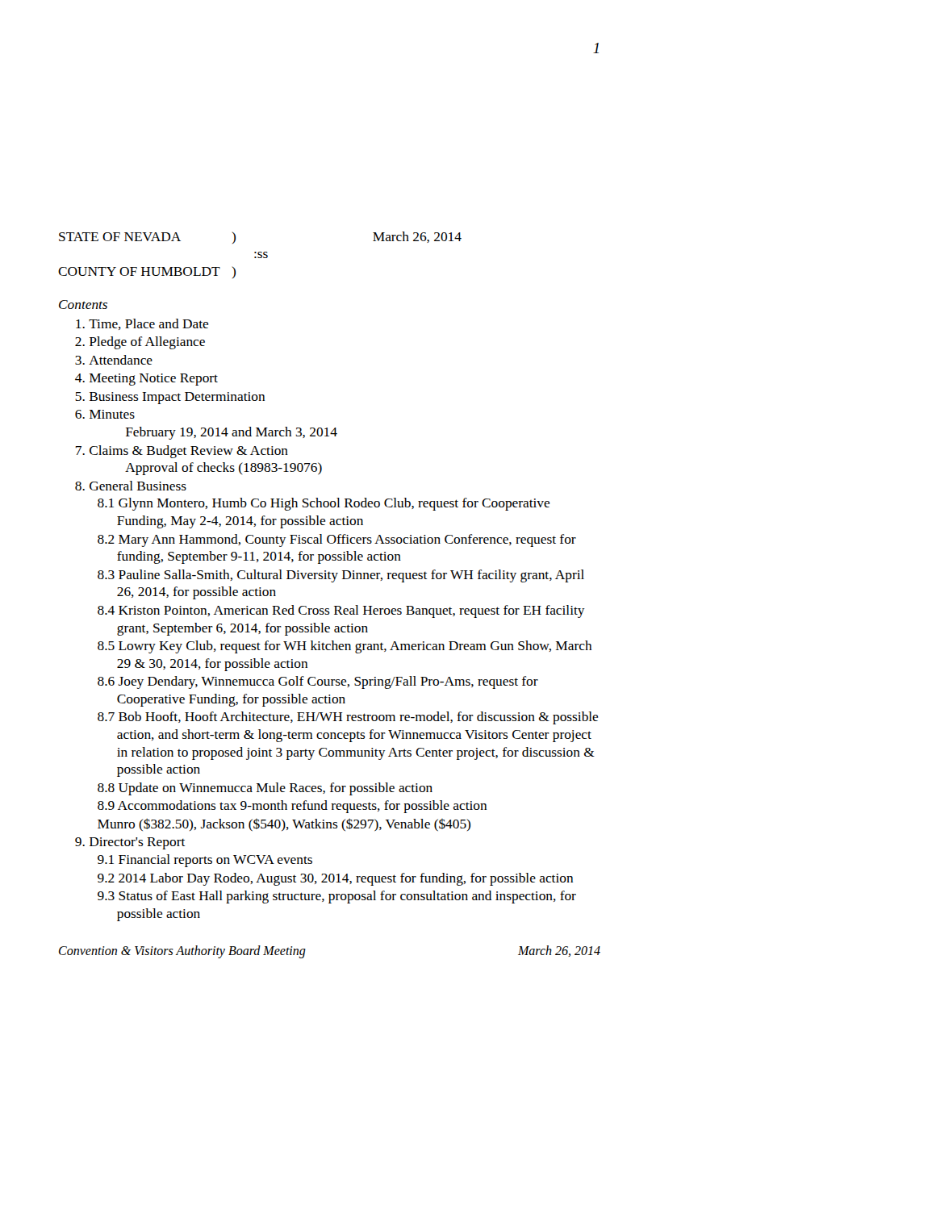1
| STATE OF NEVADA | ) | | March 26, 2014 |
| | | :ss | |
| COUNTY OF HUMBOLDT | ) | | |
Contents
Time, Place and Date
Pledge of Allegiance
Attendance
Meeting Notice Report
Business Impact Determination
Minutes
February 19, 2014 and March 3, 2014
Claims & Budget Review & Action
Approval of checks (18983-19076)
General Business
8.1 Glynn Montero, Humb Co High School Rodeo Club, request for Cooperative Funding, May 2-4, 2014, for possible action
8.2 Mary Ann Hammond, County Fiscal Officers Association Conference, request for funding, September 9-11, 2014, for possible action
8.3 Pauline Salla-Smith, Cultural Diversity Dinner, request for WH facility grant, April 26, 2014, for possible action
8.4 Kriston Pointon, American Red Cross Real Heroes Banquet, request for EH facility grant, September 6, 2014, for possible action
8.5 Lowry Key Club, request for WH kitchen grant, American Dream Gun Show, March 29 & 30, 2014, for possible action
8.6 Joey Dendary, Winnemucca Golf Course, Spring/Fall Pro-Ams, request for Cooperative Funding, for possible action
8.7 Bob Hooft, Hooft Architecture, EH/WH restroom re-model, for discussion & possible action, and short-term & long-term concepts for Winnemucca Visitors Center project in relation to proposed joint 3 party Community Arts Center project, for discussion & possible action
8.8 Update on Winnemucca Mule Races, for possible action
8.9 Accommodations tax 9-month refund requests, for possible action
Munro ($382.50), Jackson ($540), Watkins ($297), Venable ($405)
Director's Report
9.1 Financial reports on WCVA events
9.2 2014 Labor Day Rodeo, August 30, 2014, request for funding, for possible action
9.3 Status of East Hall parking structure, proposal for consultation and inspection, for possible action
Convention & Visitors Authority Board Meeting March 26, 2014